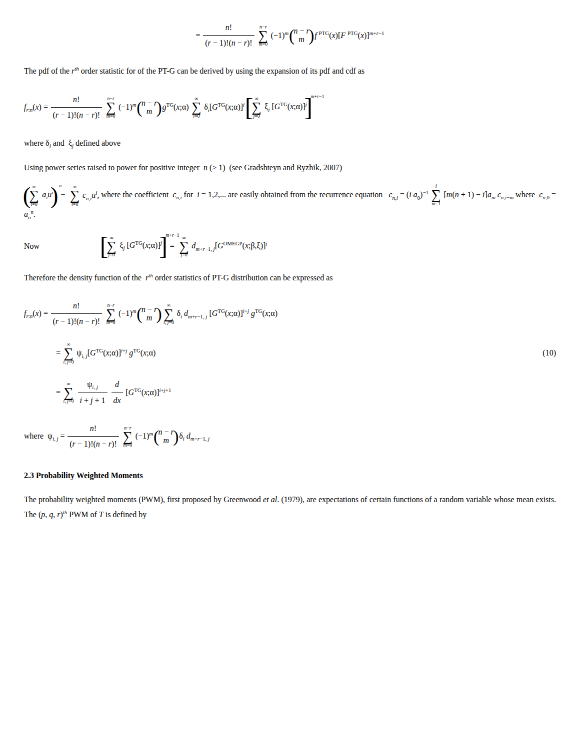= n!(r − 1)!(n − r)! n−r∑m=0 (−1)m n − r m f PTG(x)[F PTG(x)]m+r−1
The pdf of the rth order statistic for of the PT-G can be derived by using the expansion of its pdf and cdf as
fr:n(x) = n!(r − 1)!(n − r)! n−r∑m=0 (−1)m n − r m gTG(x;α) ∞∑i=0 δi[GTG(x;α)]i m+r−1 ∞∑j=0 ξj [GTG(x;α)]j
where δi and ξj defined above
Using power series raised to power for positive integer n (≥ 1) (see Gradshteyn and Ryzhik, 2007)
n ∞∑i=0 aiui = ∞∑i=0 cn,iui, where the coefficient cn,i for i = 1,2,... are easily obtained from the recurrence equation cn,i = (i a0)−1 i∑m=1 [m(n + 1) − i]am cn,i−m where cn,0 = aon.
Now m+r−1 ∞∑j=0 ξj [GTG(x;α)]j = ∞∑j=0 dm+r−1, j[GOMEGP(x;β,ξ)]j
Therefore the density function of the rth order statistics of PT-G distribution can be expressed as
fr:n(x) = n!(r − 1)!(n − r)! n−r∑m=0 (−1)m n − r m ∞∑i, j=0 δi dm+r−1, j [GTG(x;α)]i+j gTG(x;α)
= ∞∑i, j=0 ψi, j[GTG(x;α)]i+j gTG(x;α) (10)
= ∞∑i, j=0 ψi, j i + j + 1 ddx [GTG(x;α)]i+j+1
where ψi, j = n!(r − 1)!(n − r)! n−r∑m=0 (−1)m n − r m δi dm+r−1, j
2.3 Probability Weighted Moments
The probability weighted moments (PWM), first proposed by Greenwood et al. (1979), are expectations of certain functions of a random variable whose mean exists. The (p, q, r)th PWM of T is defined by